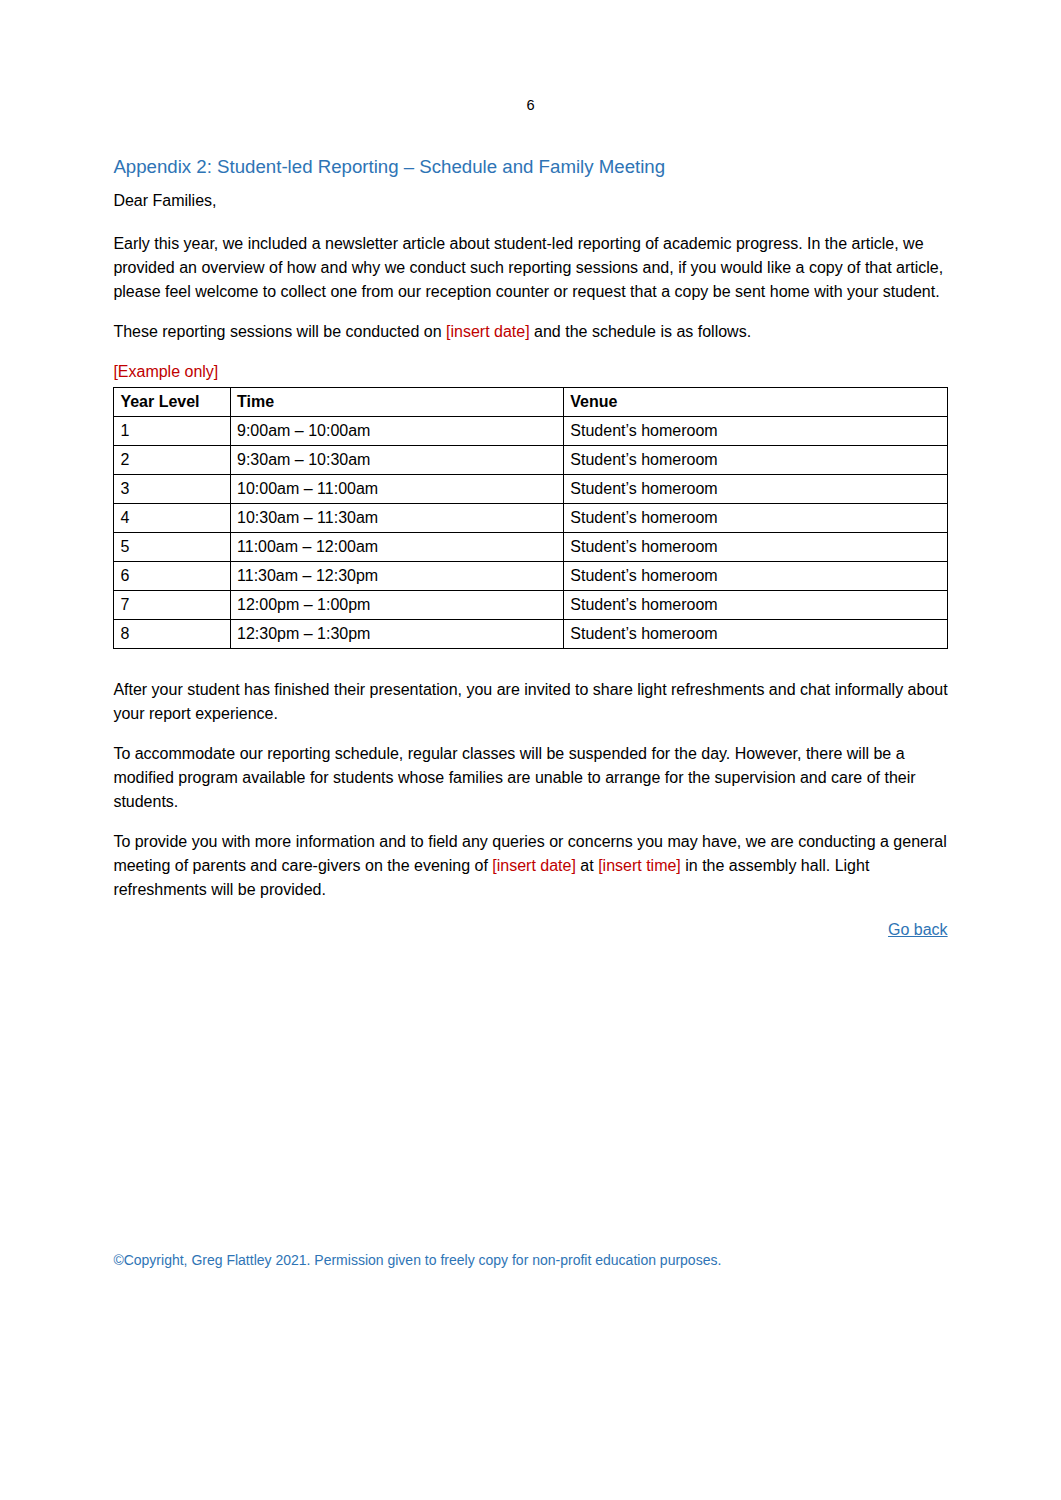6
Appendix 2: Student-led Reporting – Schedule and Family Meeting
Dear Families,
Early this year, we included a newsletter article about student-led reporting of academic progress. In the article, we provided an overview of how and why we conduct such reporting sessions and, if you would like a copy of that article, please feel welcome to collect one from our reception counter or request that a copy be sent home with your student.
These reporting sessions will be conducted on [insert date] and the schedule is as follows.
[Example only]
| Year Level | Time | Venue |
| --- | --- | --- |
| 1 | 9:00am – 10:00am | Student’s homeroom |
| 2 | 9:30am – 10:30am | Student’s homeroom |
| 3 | 10:00am – 11:00am | Student’s homeroom |
| 4 | 10:30am – 11:30am | Student’s homeroom |
| 5 | 11:00am – 12:00am | Student’s homeroom |
| 6 | 11:30am – 12:30pm | Student’s homeroom |
| 7 | 12:00pm – 1:00pm | Student’s homeroom |
| 8 | 12:30pm – 1:30pm | Student’s homeroom |
After your student has finished their presentation, you are invited to share light refreshments and chat informally about your report experience.
To accommodate our reporting schedule, regular classes will be suspended for the day. However, there will be a modified program available for students whose families are unable to arrange for the supervision and care of their students.
To provide you with more information and to field any queries or concerns you may have, we are conducting a general meeting of parents and care-givers on the evening of [insert date] at [insert time] in the assembly hall. Light refreshments will be provided.
Go back
©Copyright, Greg Flattley 2021. Permission given to freely copy for non-profit education purposes.